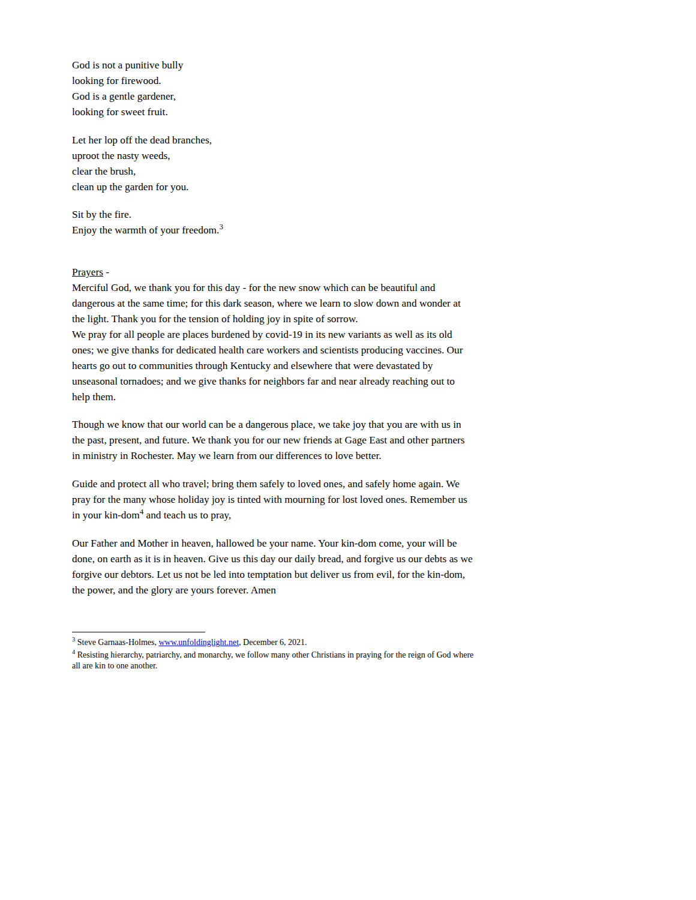God is not a punitive bully
looking for firewood.
God is a gentle gardener,
looking for sweet fruit.
Let her lop off the dead branches,
uproot the nasty weeds,
clear the brush,
clean up the garden for you.
Sit by the fire.
Enjoy the warmth of your freedom.3
Prayers -
Merciful God, we thank you for this day - for the new snow which can be beautiful and dangerous at the same time; for this dark season, where we learn to slow down and wonder at the light. Thank you for the tension of holding joy in spite of sorrow.
We pray for all people are places burdened by covid-19 in its new variants as well as its old ones; we give thanks for dedicated health care workers and scientists producing vaccines. Our hearts go out to communities through Kentucky and elsewhere that were devastated by unseasonal tornadoes; and we give thanks for neighbors far and near already reaching out to help them.
Though we know that our world can be a dangerous place, we take joy that you are with us in the past, present, and future. We thank you for our new friends at Gage East and other partners in ministry in Rochester. May we learn from our differences to love better.
Guide and protect all who travel; bring them safely to loved ones, and safely home again. We pray for the many whose holiday joy is tinted with mourning for lost loved ones. Remember us in your kin-dom4 and teach us to pray,
Our Father and Mother in heaven, hallowed be your name. Your kin-dom come, your will be done, on earth as it is in heaven. Give us this day our daily bread, and forgive us our debts as we forgive our debtors. Let us not be led into temptation but deliver us from evil, for the kin-dom, the power, and the glory are yours forever. Amen
3 Steve Garnaas-Holmes, www.unfoldinglight.net, December 6, 2021.
4 Resisting hierarchy, patriarchy, and monarchy, we follow many other Christians in praying for the reign of God where all are kin to one another.